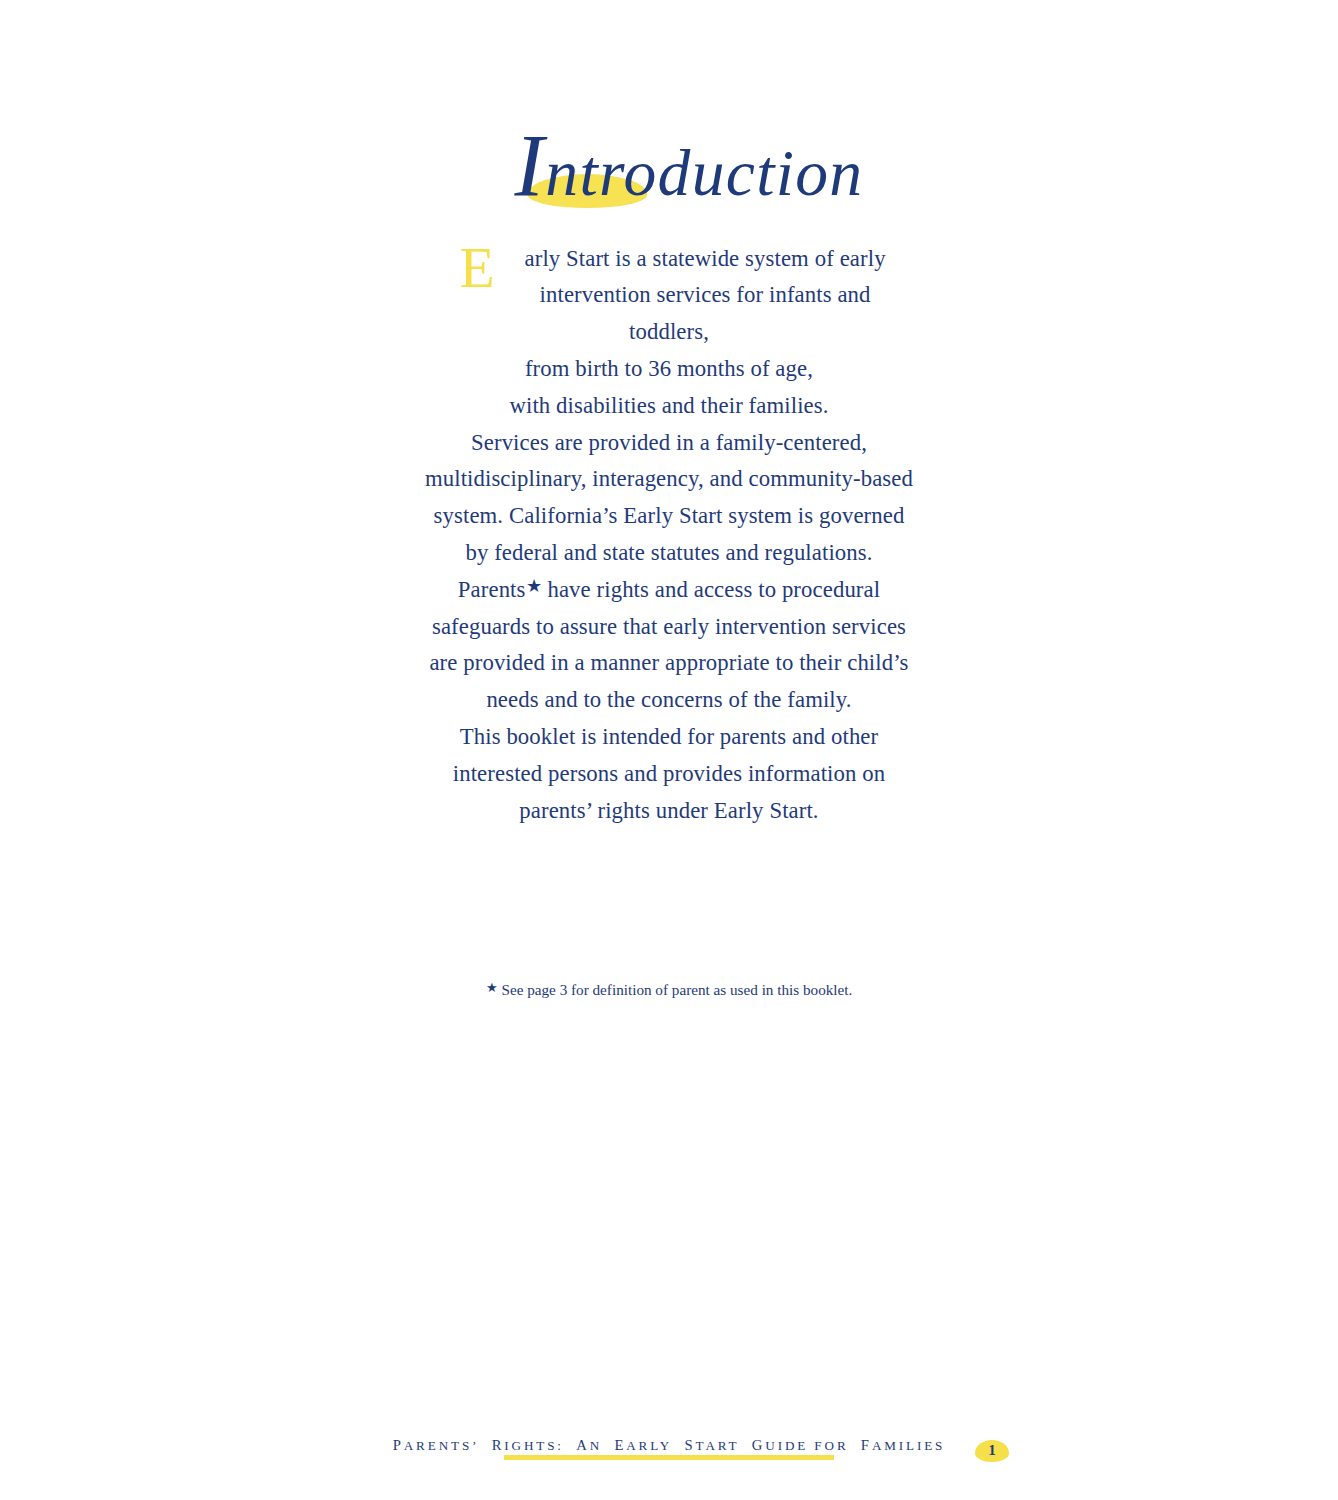Introduction
Early Start is a statewide system of early intervention services for infants and toddlers, from birth to 36 months of age, with disabilities and their families. Services are provided in a family-centered, multidisciplinary, interagency, and community-based system. California’s Early Start system is governed by federal and state statutes and regulations. Parents★ have rights and access to procedural safeguards to assure that early intervention services are provided in a manner appropriate to their child’s needs and to the concerns of the family. This booklet is intended for parents and other interested persons and provides information on parents’ rights under Early Start.
★ See page 3 for definition of parent as used in this booklet.
Parents’ Rights: An Early Start Guide for Families
1